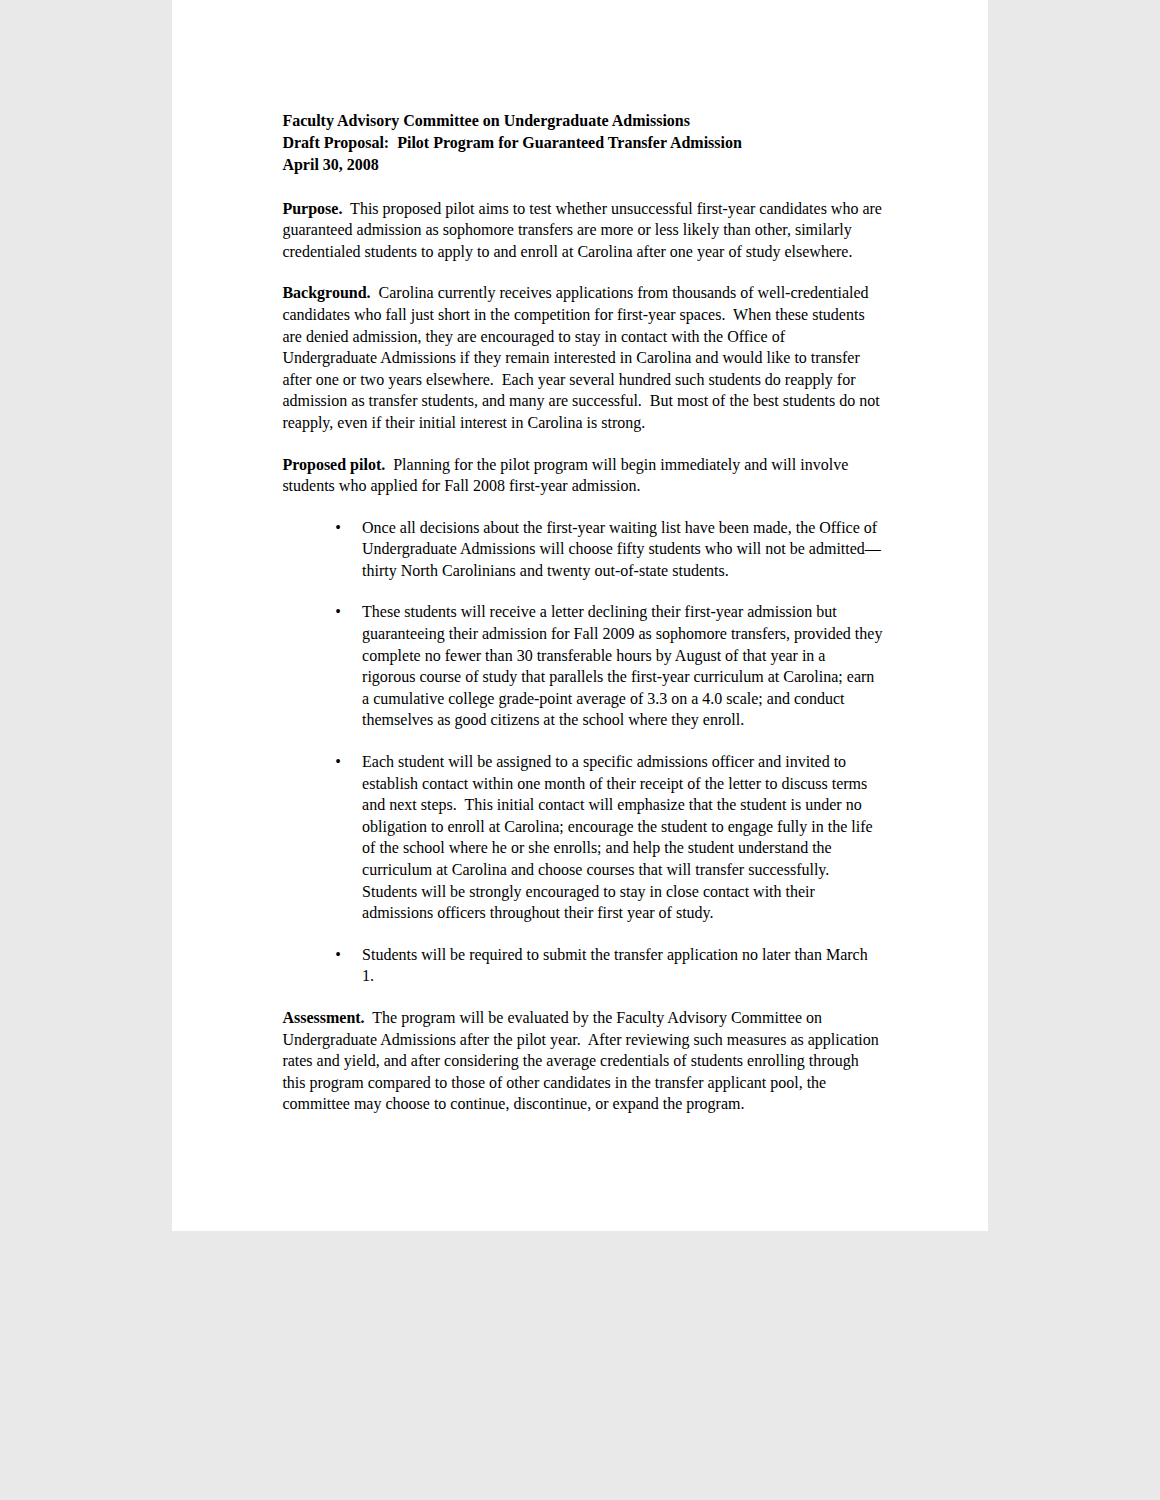Faculty Advisory Committee on Undergraduate Admissions
Draft Proposal: Pilot Program for Guaranteed Transfer Admission
April 30, 2008
Purpose. This proposed pilot aims to test whether unsuccessful first-year candidates who are guaranteed admission as sophomore transfers are more or less likely than other, similarly credentialed students to apply to and enroll at Carolina after one year of study elsewhere.
Background. Carolina currently receives applications from thousands of well-credentialed candidates who fall just short in the competition for first-year spaces. When these students are denied admission, they are encouraged to stay in contact with the Office of Undergraduate Admissions if they remain interested in Carolina and would like to transfer after one or two years elsewhere. Each year several hundred such students do reapply for admission as transfer students, and many are successful. But most of the best students do not reapply, even if their initial interest in Carolina is strong.
Proposed pilot. Planning for the pilot program will begin immediately and will involve students who applied for Fall 2008 first-year admission.
Once all decisions about the first-year waiting list have been made, the Office of Undergraduate Admissions will choose fifty students who will not be admitted—thirty North Carolinians and twenty out-of-state students.
These students will receive a letter declining their first-year admission but guaranteeing their admission for Fall 2009 as sophomore transfers, provided they complete no fewer than 30 transferable hours by August of that year in a rigorous course of study that parallels the first-year curriculum at Carolina; earn a cumulative college grade-point average of 3.3 on a 4.0 scale; and conduct themselves as good citizens at the school where they enroll.
Each student will be assigned to a specific admissions officer and invited to establish contact within one month of their receipt of the letter to discuss terms and next steps. This initial contact will emphasize that the student is under no obligation to enroll at Carolina; encourage the student to engage fully in the life of the school where he or she enrolls; and help the student understand the curriculum at Carolina and choose courses that will transfer successfully. Students will be strongly encouraged to stay in close contact with their admissions officers throughout their first year of study.
Students will be required to submit the transfer application no later than March 1.
Assessment. The program will be evaluated by the Faculty Advisory Committee on Undergraduate Admissions after the pilot year. After reviewing such measures as application rates and yield, and after considering the average credentials of students enrolling through this program compared to those of other candidates in the transfer applicant pool, the committee may choose to continue, discontinue, or expand the program.